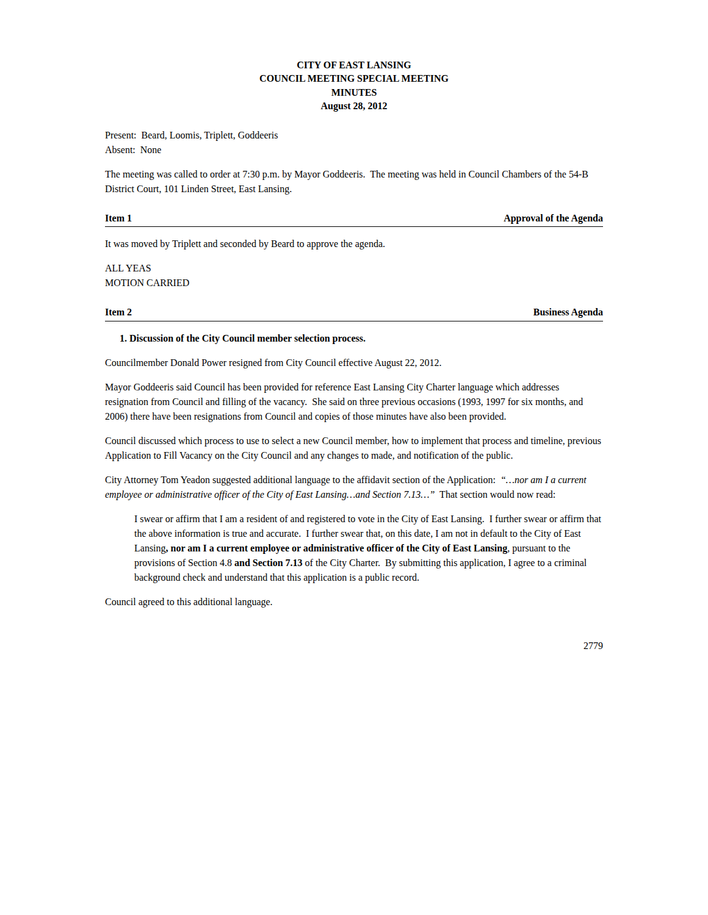CITY OF EAST LANSING
COUNCIL MEETING SPECIAL MEETING
MINUTES
August 28, 2012
Present: Beard, Loomis, Triplett, Goddeeris
Absent: None
The meeting was called to order at 7:30 p.m. by Mayor Goddeeris. The meeting was held in Council Chambers of the 54-B District Court, 101 Linden Street, East Lansing.
Item 1 Approval of the Agenda
It was moved by Triplett and seconded by Beard to approve the agenda.
ALL YEAS
MOTION CARRIED
Item 2 Business Agenda
Discussion of the City Council member selection process.
Councilmember Donald Power resigned from City Council effective August 22, 2012.
Mayor Goddeeris said Council has been provided for reference East Lansing City Charter language which addresses resignation from Council and filling of the vacancy. She said on three previous occasions (1993, 1997 for six months, and 2006) there have been resignations from Council and copies of those minutes have also been provided.
Council discussed which process to use to select a new Council member, how to implement that process and timeline, previous Application to Fill Vacancy on the City Council and any changes to made, and notification of the public.
City Attorney Tom Yeadon suggested additional language to the affidavit section of the Application: “…nor am I a current employee or administrative officer of the City of East Lansing…and Section 7.13…” That section would now read:
I swear or affirm that I am a resident of and registered to vote in the City of East Lansing. I further swear or affirm that the above information is true and accurate. I further swear that, on this date, I am not in default to the City of East Lansing, nor am I a current employee or administrative officer of the City of East Lansing, pursuant to the provisions of Section 4.8 and Section 7.13 of the City Charter. By submitting this application, I agree to a criminal background check and understand that this application is a public record.
Council agreed to this additional language.
2779